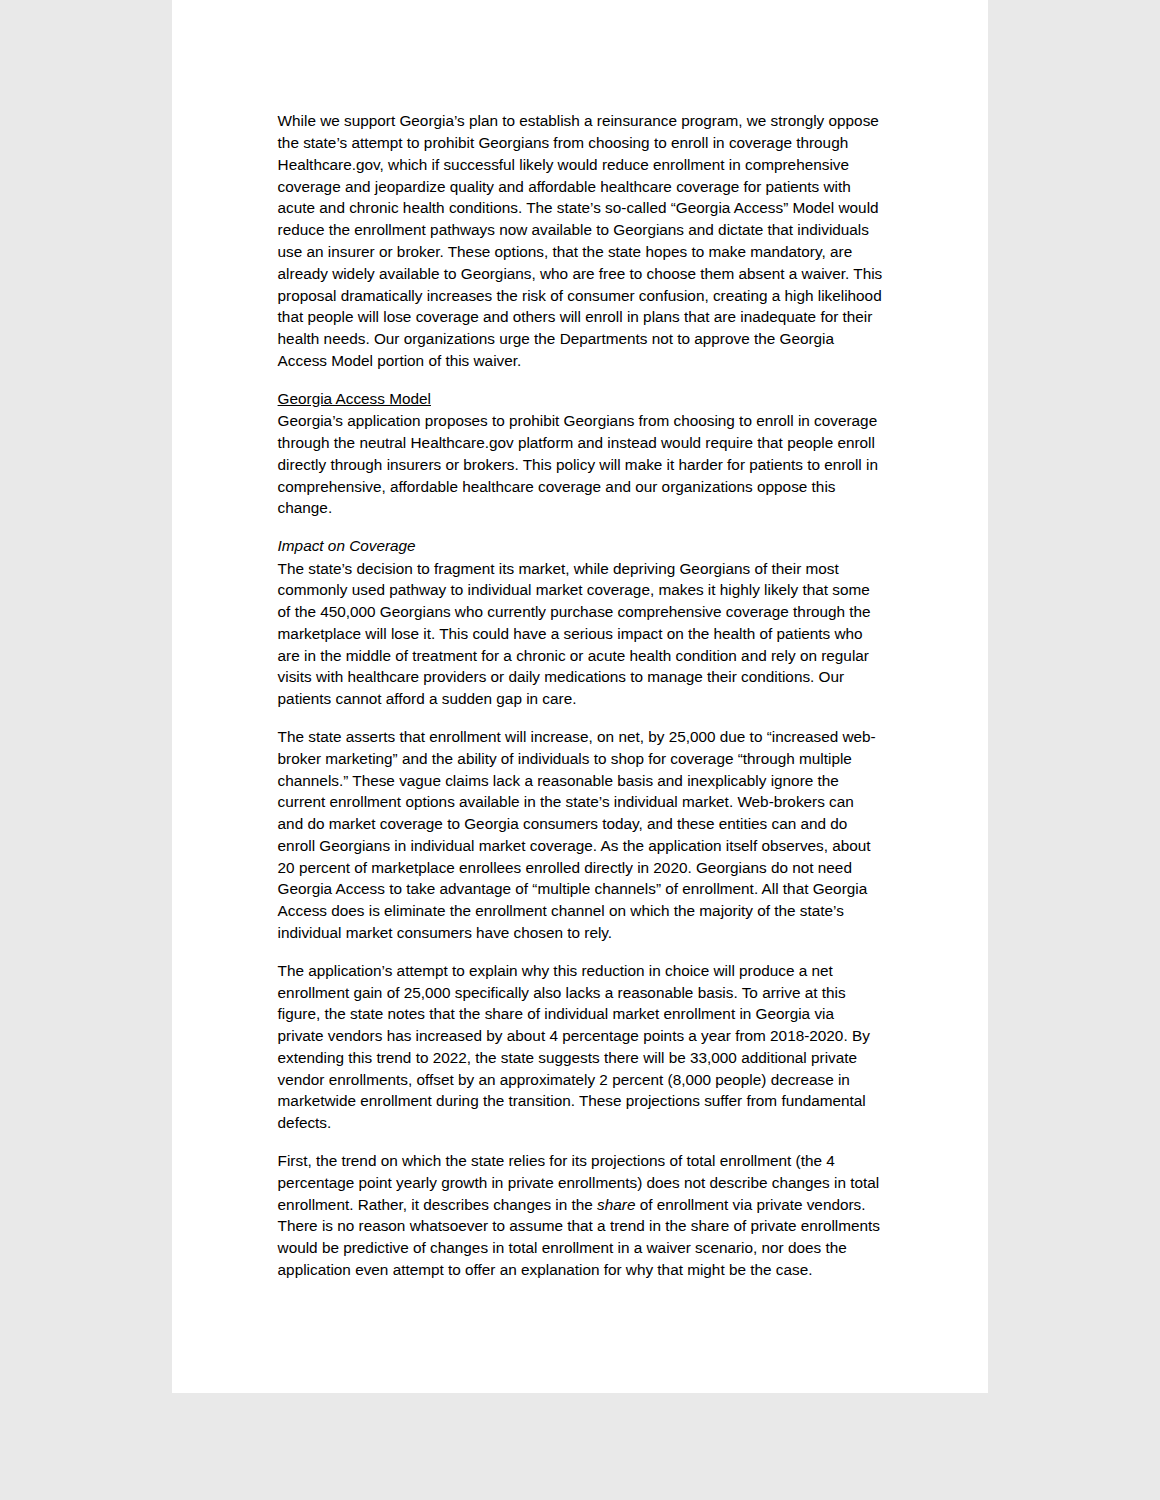While we support Georgia’s plan to establish a reinsurance program, we strongly oppose the state’s attempt to prohibit Georgians from choosing to enroll in coverage through Healthcare.gov, which if successful likely would reduce enrollment in comprehensive coverage and jeopardize quality and affordable healthcare coverage for patients with acute and chronic health conditions. The state’s so-called “Georgia Access” Model would reduce the enrollment pathways now available to Georgians and dictate that individuals use an insurer or broker. These options, that the state hopes to make mandatory, are already widely available to Georgians, who are free to choose them absent a waiver. This proposal dramatically increases the risk of consumer confusion, creating a high likelihood that people will lose coverage and others will enroll in plans that are inadequate for their health needs. Our organizations urge the Departments not to approve the Georgia Access Model portion of this waiver.
Georgia Access Model
Georgia’s application proposes to prohibit Georgians from choosing to enroll in coverage through the neutral Healthcare.gov platform and instead would require that people enroll directly through insurers or brokers. This policy will make it harder for patients to enroll in comprehensive, affordable healthcare coverage and our organizations oppose this change.
Impact on Coverage
The state’s decision to fragment its market, while depriving Georgians of their most commonly used pathway to individual market coverage, makes it highly likely that some of the 450,000 Georgians who currently purchase comprehensive coverage through the marketplace will lose it. This could have a serious impact on the health of patients who are in the middle of treatment for a chronic or acute health condition and rely on regular visits with healthcare providers or daily medications to manage their conditions. Our patients cannot afford a sudden gap in care.
The state asserts that enrollment will increase, on net, by 25,000 due to “increased web-broker marketing” and the ability of individuals to shop for coverage “through multiple channels.” These vague claims lack a reasonable basis and inexplicably ignore the current enrollment options available in the state’s individual market. Web-brokers can and do market coverage to Georgia consumers today, and these entities can and do enroll Georgians in individual market coverage. As the application itself observes, about 20 percent of marketplace enrollees enrolled directly in 2020. Georgians do not need Georgia Access to take advantage of “multiple channels” of enrollment. All that Georgia Access does is eliminate the enrollment channel on which the majority of the state’s individual market consumers have chosen to rely.
The application’s attempt to explain why this reduction in choice will produce a net enrollment gain of 25,000 specifically also lacks a reasonable basis. To arrive at this figure, the state notes that the share of individual market enrollment in Georgia via private vendors has increased by about 4 percentage points a year from 2018-2020. By extending this trend to 2022, the state suggests there will be 33,000 additional private vendor enrollments, offset by an approximately 2 percent (8,000 people) decrease in marketwide enrollment during the transition. These projections suffer from fundamental defects.
First, the trend on which the state relies for its projections of total enrollment (the 4 percentage point yearly growth in private enrollments) does not describe changes in total enrollment. Rather, it describes changes in the share of enrollment via private vendors. There is no reason whatsoever to assume that a trend in the share of private enrollments would be predictive of changes in total enrollment in a waiver scenario, nor does the application even attempt to offer an explanation for why that might be the case.